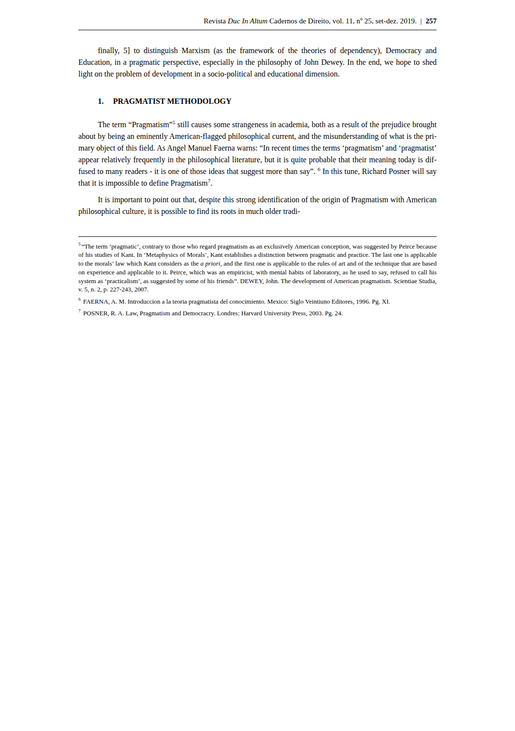Revista Duc In Altum Cadernos de Direito, vol. 11, nº 25, set-dez. 2019. | 257
finally, 5] to distinguish Marxism (as the framework of the theories of dependency), Democracy and Education, in a pragmatic perspective, especially in the philosophy of John Dewey. In the end, we hope to shed light on the problem of development in a socio-political and educational dimension.
1. PRAGMATIST METHODOLOGY
The term “Pragmatism”5 still causes some strangeness in academia, both as a result of the prejudice brought about by being an eminently American-flagged philosophical current, and the misunderstanding of what is the primary object of this field. As Angel Manuel Faerna warns: “In recent times the terms ‘pragmatism’ and ‘pragmatist’ appear relatively frequently in the philosophical literature, but it is quite probable that their meaning today is diffused to many readers - it is one of those ideas that suggest more than say”. 6 In this tune, Richard Posner will say that it is impossible to define Pragmatism7.
It is important to point out that, despite this strong identification of the origin of Pragmatism with American philosophical culture, it is possible to find its roots in much older tradi-
5“The term ‘pragmatic’, contrary to those who regard pragmatism as an exclusively American conception, was suggested by Peirce because of his studies of Kant. In ‘Metaphysics of Morals’, Kant establishes a distinction between pragmatic and practice. The last one is applicable to the morals’ law which Kant considers as the a priori, and the first one is applicable to the rules of art and of the technique that are based on experience and applicable to it. Peirce, which was an empiricist, with mental habits of laboratory, as he used to say, refused to call his system as ‘practicalism’, as suggested by some of his friends”. DEWEY, John. The development of American pragmatism. Scientiae Studia, v. 5, n. 2, p. 227-243, 2007.
6 FAERNA, A. M. Introduccion a la teoria pragmatista del conocimiento. Mexico: Siglo Veintiuno Editores, 1996. Pg. XI.
7 POSNER, R. A. Law, Pragmatism and Democracry. Londres: Harvard University Press, 2003. Pg. 24.